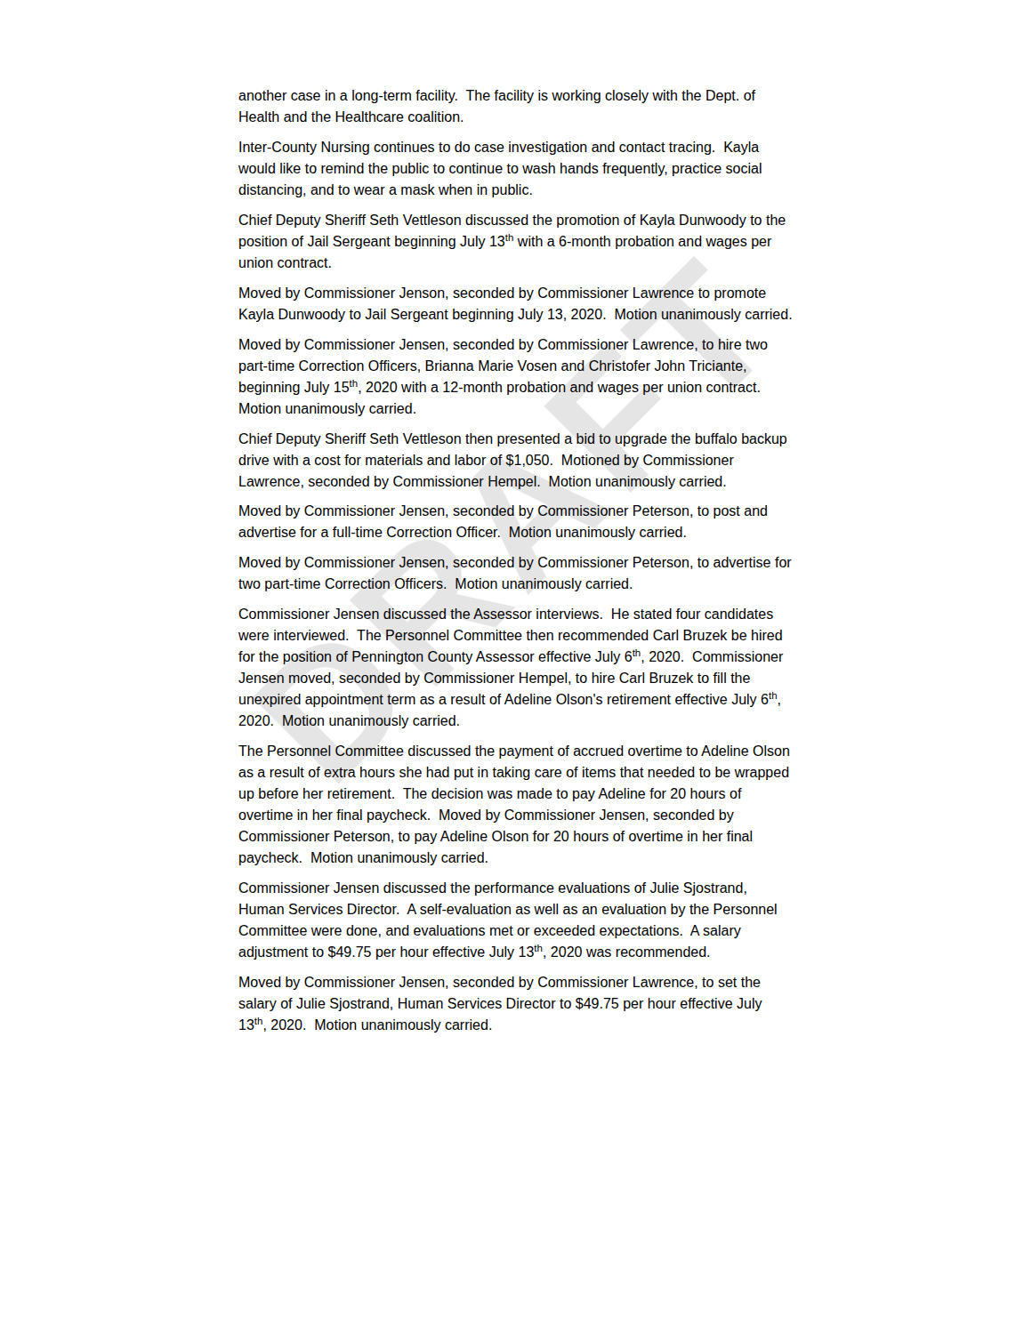DRAFT
another case in a long-term facility. The facility is working closely with the Dept. of Health and the Healthcare coalition.
Inter-County Nursing continues to do case investigation and contact tracing. Kayla would like to remind the public to continue to wash hands frequently, practice social distancing, and to wear a mask when in public.
Chief Deputy Sheriff Seth Vettleson discussed the promotion of Kayla Dunwoody to the position of Jail Sergeant beginning July 13th with a 6-month probation and wages per union contract.
Moved by Commissioner Jenson, seconded by Commissioner Lawrence to promote Kayla Dunwoody to Jail Sergeant beginning July 13, 2020. Motion unanimously carried.
Moved by Commissioner Jensen, seconded by Commissioner Lawrence, to hire two part-time Correction Officers, Brianna Marie Vosen and Christofer John Triciante, beginning July 15th, 2020 with a 12-month probation and wages per union contract. Motion unanimously carried.
Chief Deputy Sheriff Seth Vettleson then presented a bid to upgrade the buffalo backup drive with a cost for materials and labor of $1,050. Motioned by Commissioner Lawrence, seconded by Commissioner Hempel. Motion unanimously carried.
Moved by Commissioner Jensen, seconded by Commissioner Peterson, to post and advertise for a full-time Correction Officer. Motion unanimously carried.
Moved by Commissioner Jensen, seconded by Commissioner Peterson, to advertise for two part-time Correction Officers. Motion unanimously carried.
Commissioner Jensen discussed the Assessor interviews. He stated four candidates were interviewed. The Personnel Committee then recommended Carl Bruzek be hired for the position of Pennington County Assessor effective July 6th, 2020. Commissioner Jensen moved, seconded by Commissioner Hempel, to hire Carl Bruzek to fill the unexpired appointment term as a result of Adeline Olson's retirement effective July 6th, 2020. Motion unanimously carried.
The Personnel Committee discussed the payment of accrued overtime to Adeline Olson as a result of extra hours she had put in taking care of items that needed to be wrapped up before her retirement. The decision was made to pay Adeline for 20 hours of overtime in her final paycheck. Moved by Commissioner Jensen, seconded by Commissioner Peterson, to pay Adeline Olson for 20 hours of overtime in her final paycheck. Motion unanimously carried.
Commissioner Jensen discussed the performance evaluations of Julie Sjostrand, Human Services Director. A self-evaluation as well as an evaluation by the Personnel Committee were done, and evaluations met or exceeded expectations. A salary adjustment to $49.75 per hour effective July 13th, 2020 was recommended.
Moved by Commissioner Jensen, seconded by Commissioner Lawrence, to set the salary of Julie Sjostrand, Human Services Director to $49.75 per hour effective July 13th, 2020. Motion unanimously carried.